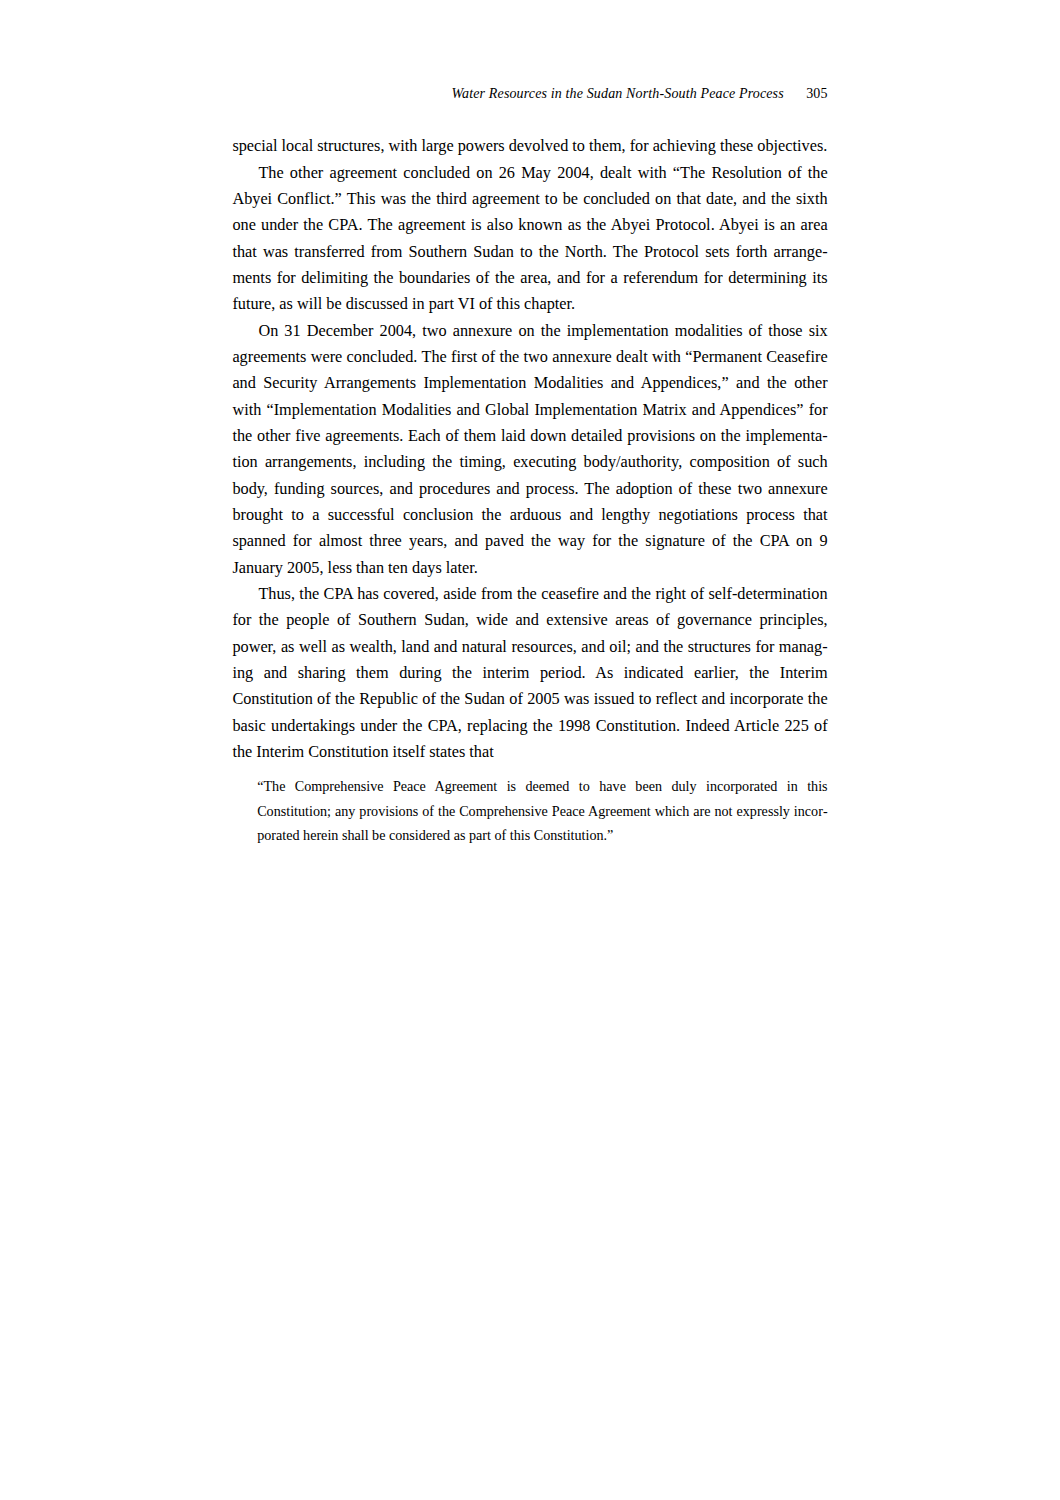Water Resources in the Sudan North-South Peace Process305
special local structures, with large powers devolved to them, for achieving these objectives.
The other agreement concluded on 26 May 2004, dealt with “The Resolution of the Abyei Conflict.” This was the third agreement to be concluded on that date, and the sixth one under the CPA. The agreement is also known as the Abyei Protocol. Abyei is an area that was transferred from Southern Sudan to the North. The Protocol sets forth arrangements for delimiting the boundaries of the area, and for a referendum for determining its future, as will be discussed in part VI of this chapter.
On 31 December 2004, two annexure on the implementation modalities of those six agreements were concluded. The first of the two annexure dealt with “Permanent Ceasefire and Security Arrangements Implementation Modalities and Appendices,” and the other with “Implementation Modalities and Global Implementation Matrix and Appendices” for the other five agreements. Each of them laid down detailed provisions on the implementation arrangements, including the timing, executing body/authority, composition of such body, funding sources, and procedures and process. The adoption of these two annexure brought to a successful conclusion the arduous and lengthy negotiations process that spanned for almost three years, and paved the way for the signature of the CPA on 9 January 2005, less than ten days later.
Thus, the CPA has covered, aside from the ceasefire and the right of self-determination for the people of Southern Sudan, wide and extensive areas of governance principles, power, as well as wealth, land and natural resources, and oil; and the structures for managing and sharing them during the interim period. As indicated earlier, the Interim Constitution of the Republic of the Sudan of 2005 was issued to reflect and incorporate the basic undertakings under the CPA, replacing the 1998 Constitution. Indeed Article 225 of the Interim Constitution itself states that
“The Comprehensive Peace Agreement is deemed to have been duly incorporated in this Constitution; any provisions of the Comprehensive Peace Agreement which are not expressly incorporated herein shall be considered as part of this Constitution.”